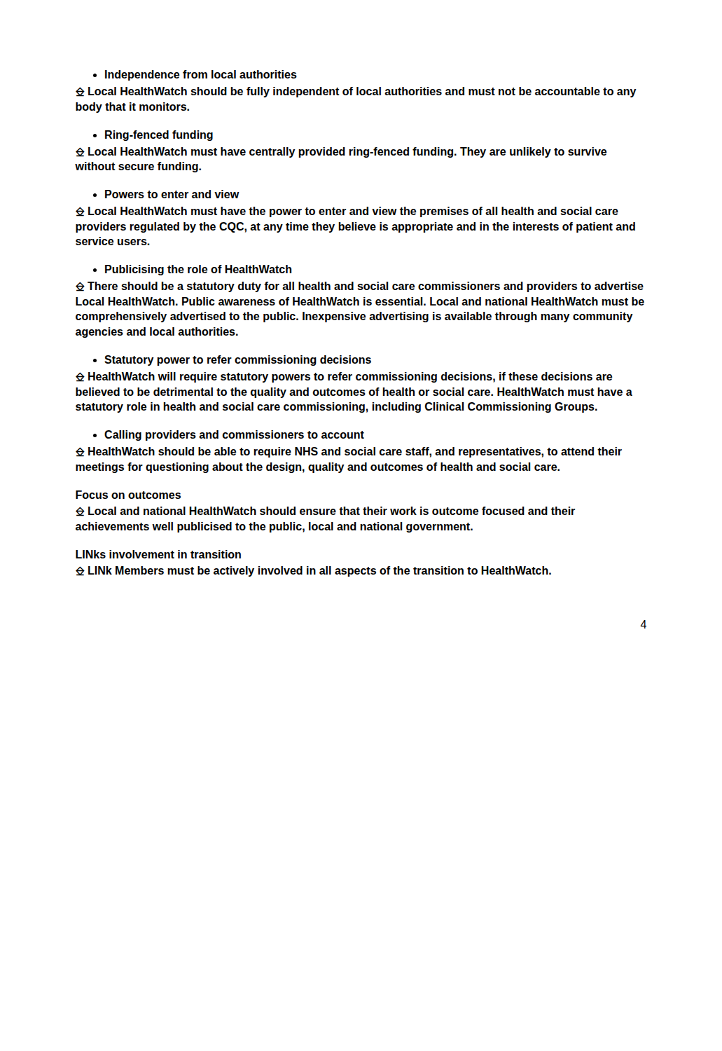Independence from local authorities
⎒ Local HealthWatch should be fully independent of local authorities and must not be accountable to any body that it monitors.
Ring-fenced funding
⎒ Local HealthWatch must have centrally provided ring-fenced funding. They are unlikely to survive without secure funding.
Powers to enter and view
⎒ Local HealthWatch must have the power to enter and view the premises of all health and social care providers regulated by the CQC, at any time they believe is appropriate and in the interests of patient and service users.
Publicising the role of HealthWatch
⎒ There should be a statutory duty for all health and social care commissioners and providers to advertise Local HealthWatch. Public awareness of HealthWatch is essential. Local and national HealthWatch must be comprehensively advertised to the public. Inexpensive advertising is available through many community agencies and local authorities.
Statutory power to refer commissioning decisions
⎒ HealthWatch will require statutory powers to refer commissioning decisions, if these decisions are believed to be detrimental to the quality and outcomes of health or social care. HealthWatch must have a statutory role in health and social care commissioning, including Clinical Commissioning Groups.
Calling providers and commissioners to account
⎒ HealthWatch should be able to require NHS and social care staff, and representatives, to attend their meetings for questioning about the design, quality and outcomes of health and social care.
Focus on outcomes
⎒ Local and national HealthWatch should ensure that their work is outcome focused and their achievements well publicised to the public, local and national government.
LINks involvement in transition
⎒ LINk Members must be actively involved in all aspects of the transition to HealthWatch.
4